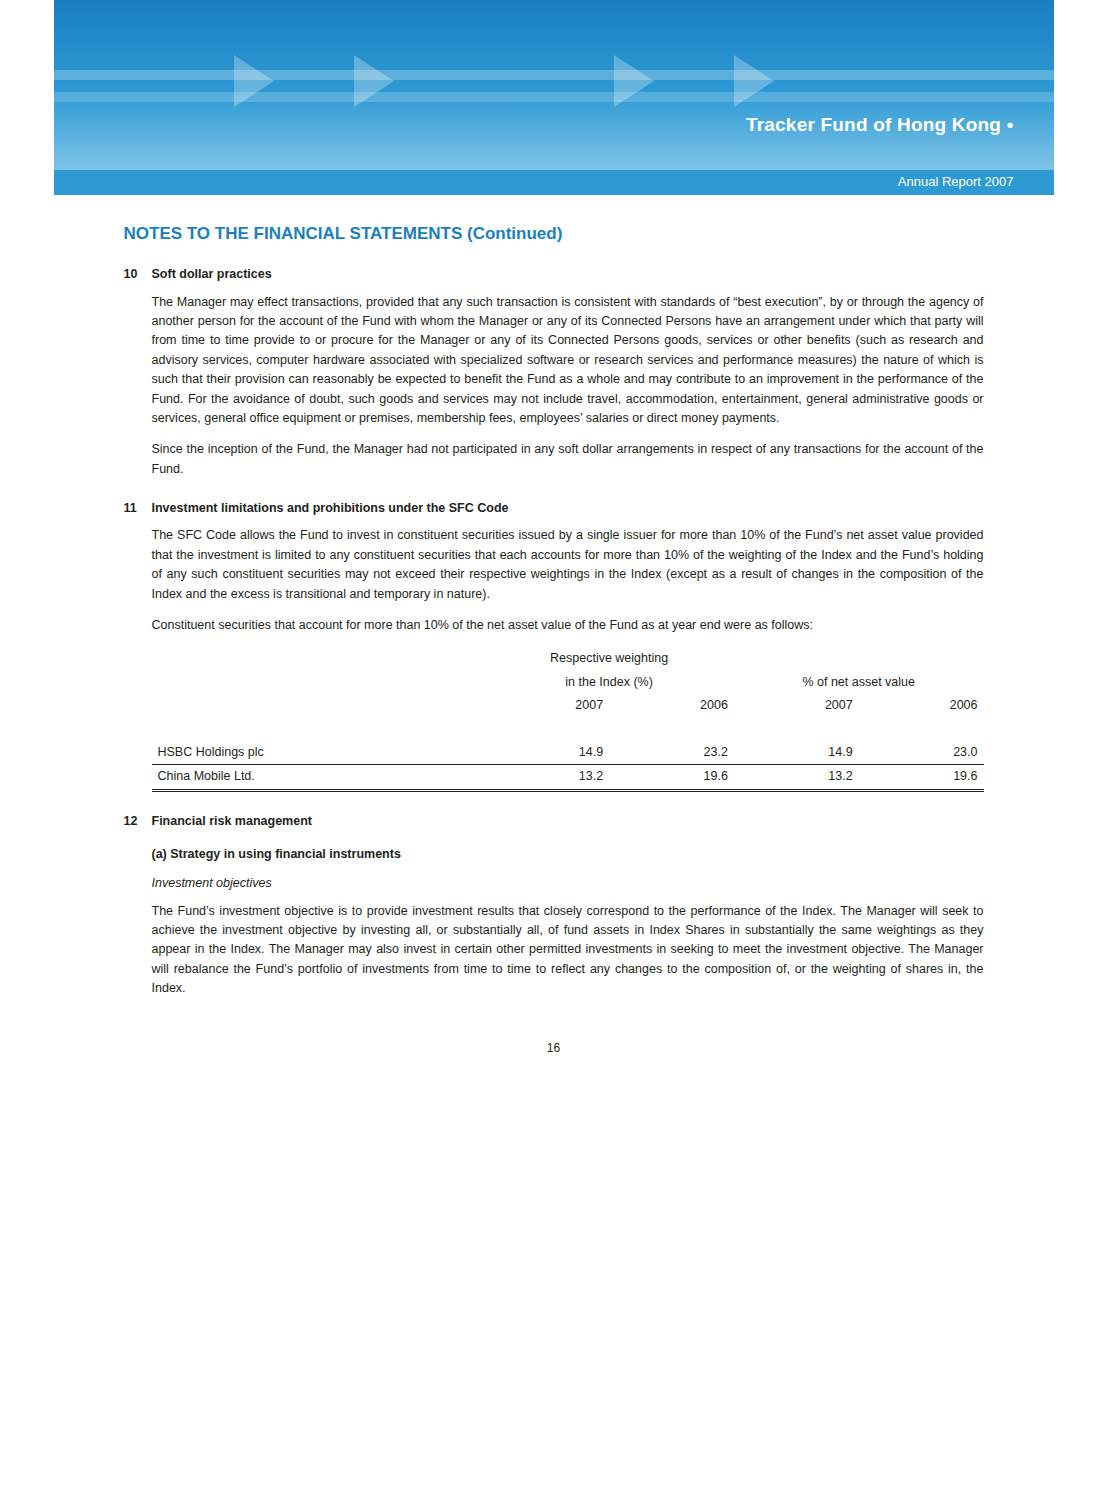Tracker Fund of Hong Kong •
Annual Report 2007
NOTES TO THE FINANCIAL STATEMENTS (Continued)
10 Soft dollar practices
The Manager may effect transactions, provided that any such transaction is consistent with standards of “best execution”, by or through the agency of another person for the account of the Fund with whom the Manager or any of its Connected Persons have an arrangement under which that party will from time to time provide to or procure for the Manager or any of its Connected Persons goods, services or other benefits (such as research and advisory services, computer hardware associated with specialized software or research services and performance measures) the nature of which is such that their provision can reasonably be expected to benefit the Fund as a whole and may contribute to an improvement in the performance of the Fund. For the avoidance of doubt, such goods and services may not include travel, accommodation, entertainment, general administrative goods or services, general office equipment or premises, membership fees, employees’ salaries or direct money payments.
Since the inception of the Fund, the Manager had not participated in any soft dollar arrangements in respect of any transactions for the account of the Fund.
11 Investment limitations and prohibitions under the SFC Code
The SFC Code allows the Fund to invest in constituent securities issued by a single issuer for more than 10% of the Fund’s net asset value provided that the investment is limited to any constituent securities that each accounts for more than 10% of the weighting of the Index and the Fund’s holding of any such constituent securities may not exceed their respective weightings in the Index (except as a result of changes in the composition of the Index and the excess is transitional and temporary in nature).
Constituent securities that account for more than 10% of the net asset value of the Fund as at year end were as follows:
| | Respective weighting | |
| --- | --- | --- |
| | in the Index (%) | % of net asset value |
| | 2007 | 2006 | 2007 | 2006 |
| HSBC Holdings plc | 14.9 | 23.2 | 14.9 | 23.0 |
| China Mobile Ltd. | 13.2 | 19.6 | 13.2 | 19.6 |
12 Financial risk management
(a) Strategy in using financial instruments
Investment objectives
The Fund’s investment objective is to provide investment results that closely correspond to the performance of the Index. The Manager will seek to achieve the investment objective by investing all, or substantially all, of fund assets in Index Shares in substantially the same weightings as they appear in the Index. The Manager may also invest in certain other permitted investments in seeking to meet the investment objective. The Manager will rebalance the Fund’s portfolio of investments from time to time to reflect any changes to the composition of, or the weighting of shares in, the Index.
16